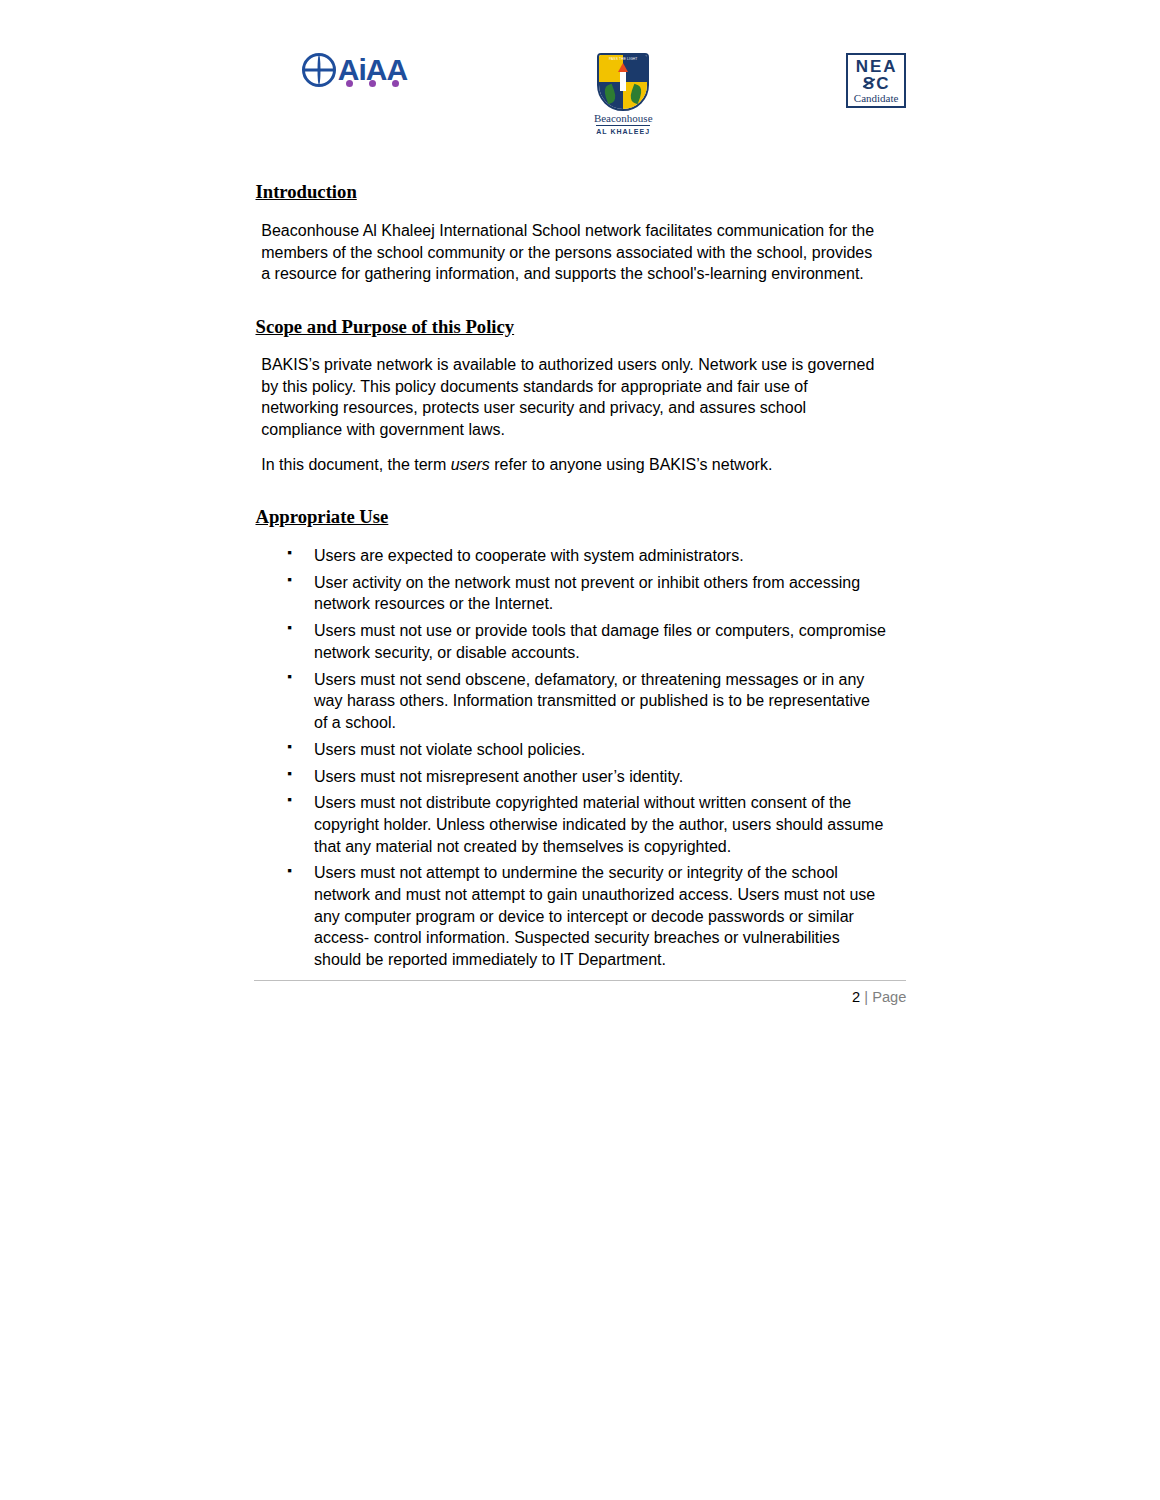AiAA
PASS THE LIGHT
Beaconhouse
AL KHALEEJ
NEA
SC
Candidate
Introduction
Beaconhouse Al Khaleej International School network facilitates communication for the members of the school community or the persons associated with the school, provides a resource for gathering information, and supports the school's-learning environment.
Scope and Purpose of this Policy
BAKIS’s private network is available to authorized users only. Network use is governed by this policy. This policy documents standards for appropriate and fair use of networking resources, protects user security and privacy, and assures school compliance with government laws.
In this document, the term users refer to anyone using BAKIS’s network.
Appropriate Use
Users are expected to cooperate with system administrators.
User activity on the network must not prevent or inhibit others from accessing network resources or the Internet.
Users must not use or provide tools that damage files or computers, compromise network security, or disable accounts.
Users must not send obscene, defamatory, or threatening messages or in any way harass others. Information transmitted or published is to be representative of a school.
Users must not violate school policies.
Users must not misrepresent another user’s identity.
Users must not distribute copyrighted material without written consent of the copyright holder. Unless otherwise indicated by the author, users should assume that any material not created by themselves is copyrighted.
Users must not attempt to undermine the security or integrity of the school network and must not attempt to gain unauthorized access. Users must not use any computer program or device to intercept or decode passwords or similar access- control information. Suspected security breaches or vulnerabilities should be reported immediately to IT Department.
2 | Page